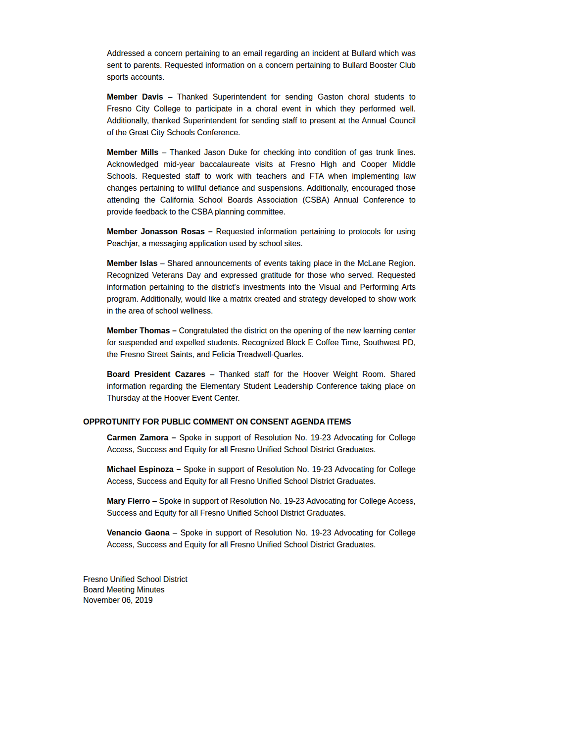Addressed a concern pertaining to an email regarding an incident at Bullard which was sent to parents. Requested information on a concern pertaining to Bullard Booster Club sports accounts.
Member Davis – Thanked Superintendent for sending Gaston choral students to Fresno City College to participate in a choral event in which they performed well. Additionally, thanked Superintendent for sending staff to present at the Annual Council of the Great City Schools Conference.
Member Mills – Thanked Jason Duke for checking into condition of gas trunk lines. Acknowledged mid-year baccalaureate visits at Fresno High and Cooper Middle Schools. Requested staff to work with teachers and FTA when implementing law changes pertaining to willful defiance and suspensions. Additionally, encouraged those attending the California School Boards Association (CSBA) Annual Conference to provide feedback to the CSBA planning committee.
Member Jonasson Rosas – Requested information pertaining to protocols for using Peachjar, a messaging application used by school sites.
Member Islas – Shared announcements of events taking place in the McLane Region. Recognized Veterans Day and expressed gratitude for those who served. Requested information pertaining to the district's investments into the Visual and Performing Arts program. Additionally, would like a matrix created and strategy developed to show work in the area of school wellness.
Member Thomas – Congratulated the district on the opening of the new learning center for suspended and expelled students. Recognized Block E Coffee Time, Southwest PD, the Fresno Street Saints, and Felicia Treadwell-Quarles.
Board President Cazares – Thanked staff for the Hoover Weight Room. Shared information regarding the Elementary Student Leadership Conference taking place on Thursday at the Hoover Event Center.
OPPROTUNITY FOR PUBLIC COMMENT ON CONSENT AGENDA ITEMS
Carmen Zamora – Spoke in support of Resolution No. 19-23 Advocating for College Access, Success and Equity for all Fresno Unified School District Graduates.
Michael Espinoza – Spoke in support of Resolution No. 19-23 Advocating for College Access, Success and Equity for all Fresno Unified School District Graduates.
Mary Fierro – Spoke in support of Resolution No. 19-23 Advocating for College Access, Success and Equity for all Fresno Unified School District Graduates.
Venancio Gaona – Spoke in support of Resolution No. 19-23 Advocating for College Access, Success and Equity for all Fresno Unified School District Graduates.
Fresno Unified School District
Board Meeting Minutes
November 06, 2019